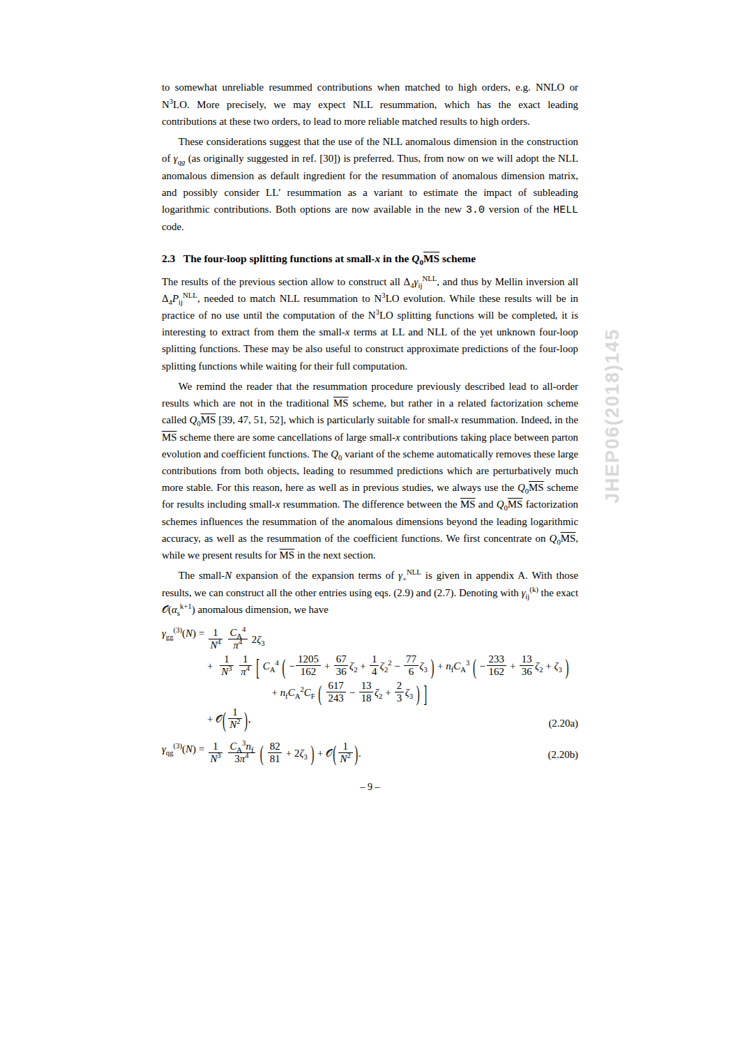JHEP06(2018)145
to somewhat unreliable resummed contributions when matched to high orders, e.g. NNLO or N3LO. More precisely, we may expect NLL resummation, which has the exact leading contributions at these two orders, to lead to more reliable matched results to high orders.
These considerations suggest that the use of the NLL anomalous dimension in the construction of γqg (as originally suggested in ref. [30]) is preferred. Thus, from now on we will adopt the NLL anomalous dimension as default ingredient for the resummation of anomalous dimension matrix, and possibly consider LL′ resummation as a variant to estimate the impact of subleading logarithmic contributions. Both options are now available in the new 3.0 version of the HELL code.
2.3 The four-loop splitting functions at small-x in the Q0MS scheme
The results of the previous section allow to construct all Δ4γijNLL, and thus by Mellin inversion all Δ4PijNLL, needed to match NLL resummation to N3LO evolution. While these results will be in practice of no use until the computation of the N3LO splitting functions will be completed, it is interesting to extract from them the small-x terms at LL and NLL of the yet unknown four-loop splitting functions. These may be also useful to construct approximate predictions of the four-loop splitting functions while waiting for their full computation.
We remind the reader that the resummation procedure previously described lead to all-order results which are not in the traditional MS scheme, but rather in a related factorization scheme called Q0MS [39, 47, 51, 52], which is particularly suitable for small-x resummation. Indeed, in the MS scheme there are some cancellations of large small-x contributions taking place between parton evolution and coefficient functions. The Q0 variant of the scheme automatically removes these large contributions from both objects, leading to resummed predictions which are perturbatively much more stable. For this reason, here as well as in previous studies, we always use the Q0MS scheme for results including small-x resummation. The difference between the MS and Q0MS factorization schemes influences the resummation of the anomalous dimensions beyond the leading logarithmic accuracy, as well as the resummation of the coefficient functions. We first concentrate on Q0MS, while we present results for MS in the next section.
The small-N expansion of the expansion terms of γ+NLL is given in appendix A. With those results, we can construct all the other entries using eqs. (2.9) and (2.7). Denoting with γij(k) the exact 𝒪(αsk+1) anomalous dimension, we have
γgg(3)(N) =
1 N4 CA4 π4 2ζ3
+ 1 N3 1 π4 [ CA4 ( −1205162 + 6736 ζ2 + 14 ζ22 − 776 ζ3 ) + nfCA3 ( −233162 + 1336 ζ2 + ζ3 )
+ nfCA2CF ( 617243 − 1318 ζ2 + 23 ζ3 ) ]
+ 𝒪(1 N2),
(2.20a)
γqg(3)(N) =
1 N3 CA3nf 3π4 ( 8281 + 2ζ3 ) + 𝒪(1 N2).
(2.20b)
– 9 –